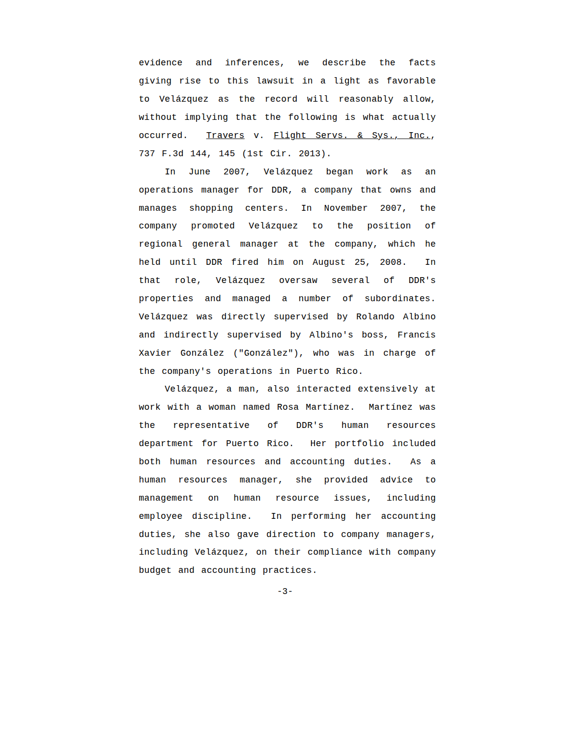evidence and inferences, we describe the facts giving rise to this lawsuit in a light as favorable to Velázquez as the record will reasonably allow, without implying that the following is what actually occurred. Travers v. Flight Servs. & Sys., Inc., 737 F.3d 144, 145 (1st Cir. 2013).
In June 2007, Velázquez began work as an operations manager for DDR, a company that owns and manages shopping centers. In November 2007, the company promoted Velázquez to the position of regional general manager at the company, which he held until DDR fired him on August 25, 2008. In that role, Velázquez oversaw several of DDR's properties and managed a number of subordinates. Velázquez was directly supervised by Rolando Albino and indirectly supervised by Albino's boss, Francis Xavier González ("González"), who was in charge of the company's operations in Puerto Rico.
Velázquez, a man, also interacted extensively at work with a woman named Rosa Martínez. Martínez was the representative of DDR's human resources department for Puerto Rico. Her portfolio included both human resources and accounting duties. As a human resources manager, she provided advice to management on human resource issues, including employee discipline. In performing her accounting duties, she also gave direction to company managers, including Velázquez, on their compliance with company budget and accounting practices.
-3-